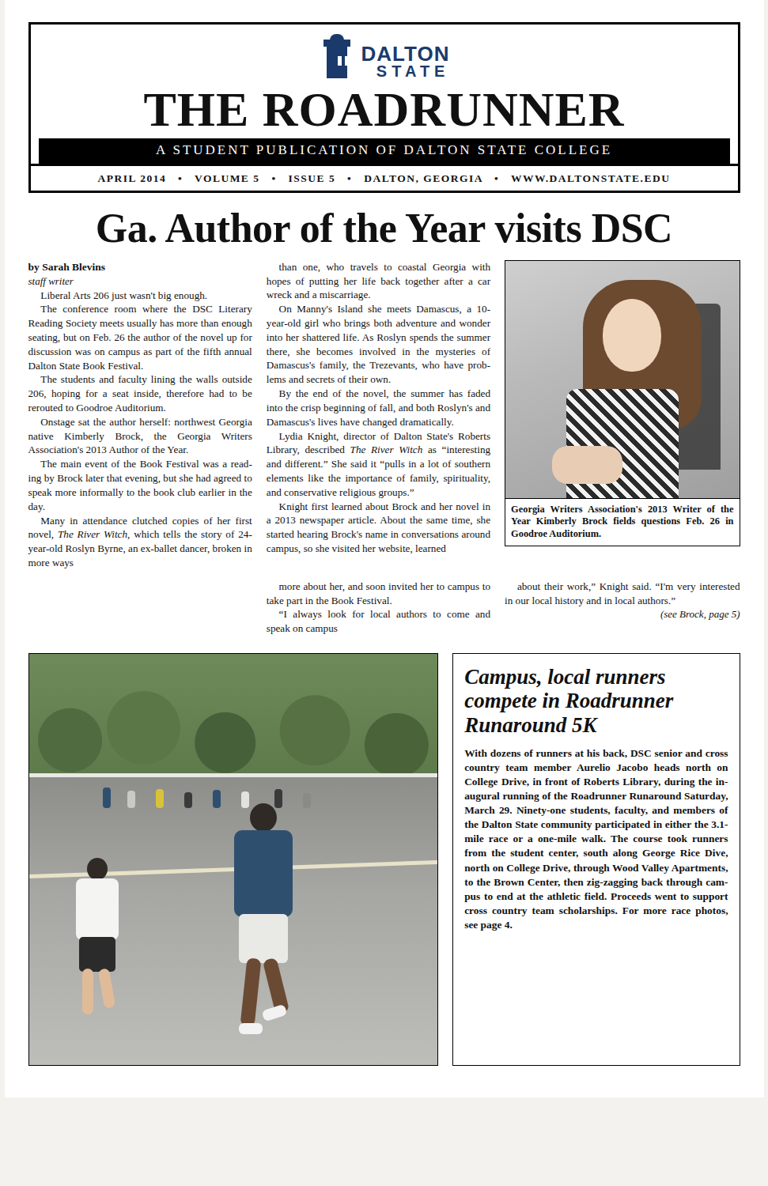DALTON STATE
THE ROADRUNNER
A STUDENT PUBLICATION OF DALTON STATE COLLEGE
APRIL 2014 • VOLUME 5 • ISSUE 5 • DALTON, GEORGIA • WWW.DALTONSTATE.EDU
Ga. Author of the Year visits DSC
by Sarah Blevins
staff writer
Liberal Arts 206 just wasn't big enough.
The conference room where the DSC Literary Reading Society meets usually has more than enough seating, but on Feb. 26 the author of the novel up for discussion was on campus as part of the fifth annual Dalton State Book Festival.
The students and faculty lining the walls outside 206, hoping for a seat inside, therefore had to be rerouted to Goodroe Auditorium.
Onstage sat the author herself: northwest Georgia native Kimberly Brock, the Georgia Writers Association's 2013 Author of the Year.
The main event of the Book Festival was a reading by Brock later that evening, but she had agreed to speak more informally to the book club earlier in the day.
Many in attendance clutched copies of her first novel, The River Witch, which tells the story of 24-year-old Roslyn Byrne, an ex-ballet dancer, broken in more ways
than one, who travels to coastal Georgia with hopes of putting her life back together after a car wreck and a miscarriage.
On Manny's Island she meets Damascus, a 10-year-old girl who brings both adventure and wonder into her shattered life. As Roslyn spends the summer there, she becomes involved in the mysteries of Damascus's family, the Trezevants, who have problems and secrets of their own.
By the end of the novel, the summer has faded into the crisp beginning of fall, and both Roslyn's and Damascus's lives have changed dramatically.
Lydia Knight, director of Dalton State's Roberts Library, described The River Witch as “interesting and different.” She said it “pulls in a lot of southern elements like the importance of family, spirituality, and conservative religious groups.”
Knight first learned about Brock and her novel in a 2013 newspaper article. About the same time, she started hearing Brock's name in conversations around campus, so she visited her website, learned
Georgia Writers Association's 2013 Writer of the Year Kimberly Brock fields questions Feb. 26 in Goodroe Auditorium.
more about her, and soon invited her to campus to take part in the Book Festival.
“I always look for local authors to come and speak on campus
about their work,” Knight said. “I'm very interested in our local history and in local authors.”
(see Brock, page 5)
Campus, local runners compete in Roadrunner Runaround 5K
With dozens of runners at his back, DSC senior and cross country team member Aurelio Jacobo heads north on College Drive, in front of Roberts Library, during the inaugural running of the Roadrunner Runaround Saturday, March 29. Ninety-one students, faculty, and members of the Dalton State community participated in either the 3.1-mile race or a one-mile walk. The course took runners from the student center, south along George Rice Dive, north on College Drive, through Wood Valley Apartments, to the Brown Center, then zig-zagging back through campus to end at the athletic field. Proceeds went to support cross country team scholarships. For more race photos, see page 4.